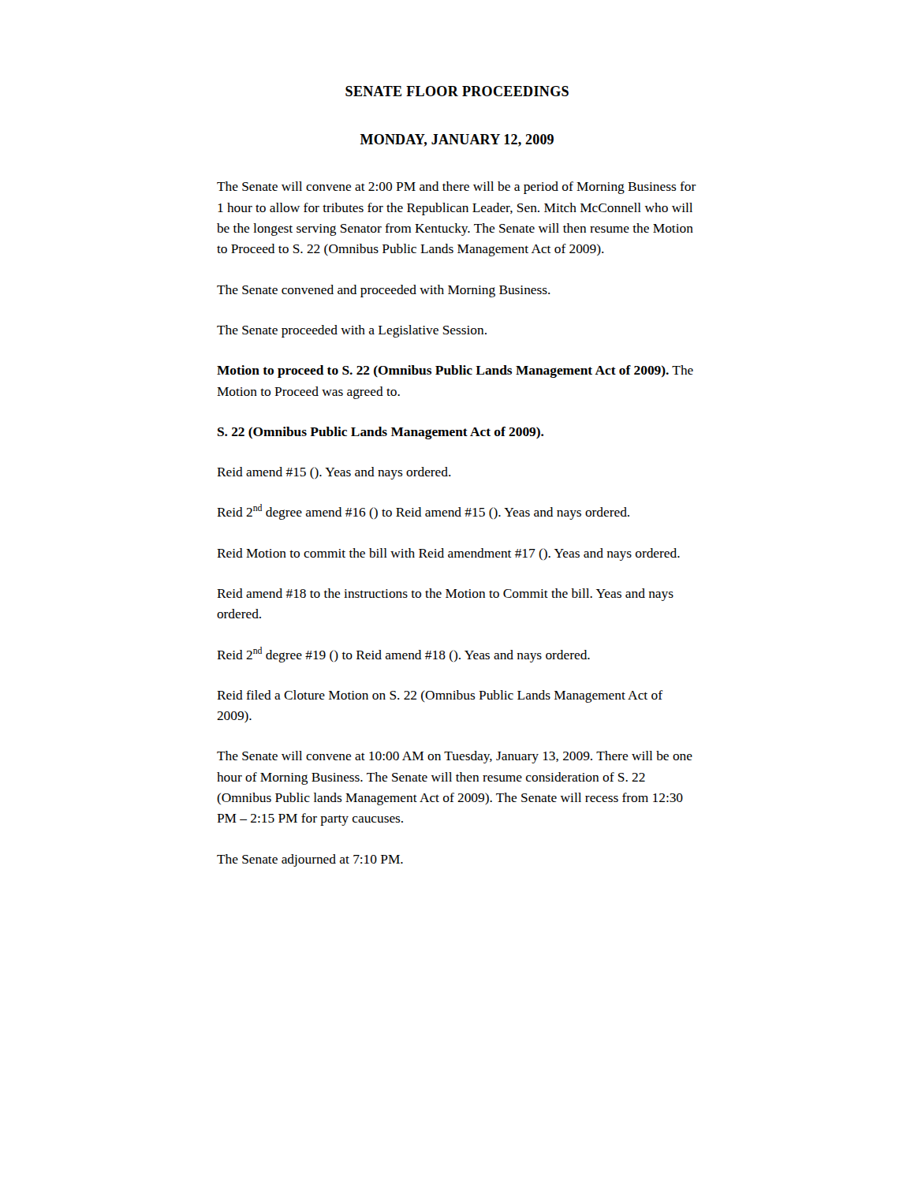SENATE FLOOR PROCEEDINGS
MONDAY, JANUARY 12, 2009
The Senate will convene at 2:00 PM and there will be a period of Morning Business for 1 hour to allow for tributes for the Republican Leader, Sen. Mitch McConnell who will be the longest serving Senator from Kentucky. The Senate will then resume the Motion to Proceed to S. 22 (Omnibus Public Lands Management Act of 2009).
The Senate convened and proceeded with Morning Business.
The Senate proceeded with a Legislative Session.
Motion to proceed to S. 22 (Omnibus Public Lands Management Act of 2009). The Motion to Proceed was agreed to.
S. 22 (Omnibus Public Lands Management Act of 2009).
Reid amend #15 (). Yeas and nays ordered.
Reid 2nd degree amend #16 () to Reid amend #15 (). Yeas and nays ordered.
Reid Motion to commit the bill with Reid amendment #17 (). Yeas and nays ordered.
Reid amend #18 to the instructions to the Motion to Commit the bill. Yeas and nays ordered.
Reid 2nd degree #19 () to Reid amend #18 (). Yeas and nays ordered.
Reid filed a Cloture Motion on S. 22 (Omnibus Public Lands Management Act of 2009).
The Senate will convene at 10:00 AM on Tuesday, January 13, 2009. There will be one hour of Morning Business. The Senate will then resume consideration of S. 22 (Omnibus Public lands Management Act of 2009). The Senate will recess from 12:30 PM – 2:15 PM for party caucuses.
The Senate adjourned at 7:10 PM.